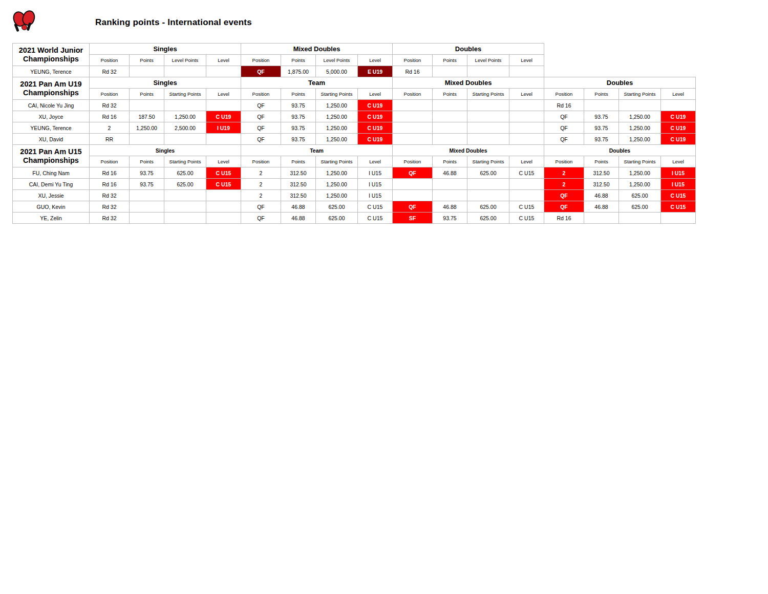Ranking points - International events
| 2021 World Junior Championships | Singles | Mixed Doubles | Doubles | |
| Position | Points | Level Points | Level | Position | Points | Level Points | Level | Position | Points | Level Points | Level | |
| YEUNG, Terence | Rd 32 | | | | QF | 1,875.00 | 5,000.00 | E U19 | Rd 16 | | | | |
| 2021 Pan Am U19 Championships | Singles | Team | Mixed Doubles | Doubles |
| Position | Points | Starting Points | Level | Position | Points | Starting Points | Level | Position | Points | Starting Points | Level | Position | Points | Starting Points | Level |
| CAI, Nicole Yu Jing | Rd 32 | | | | QF | 93.75 | 1,250.00 | C U19 | | | | | Rd 16 | | | |
| XU, Joyce | Rd 16 | 187.50 | 1,250.00 | C U19 | QF | 93.75 | 1,250.00 | C U19 | | | | | QF | 93.75 | 1,250.00 | C U19 |
| YEUNG, Terence | 2 | 1,250.00 | 2,500.00 | I U19 | QF | 93.75 | 1,250.00 | C U19 | | | | | QF | 93.75 | 1,250.00 | C U19 |
| XU, David | RR | | | | QF | 93.75 | 1,250.00 | C U19 | | | | | QF | 93.75 | 1,250.00 | C U19 |
| 2021 Pan Am U15 Championships | Singles | Team | Mixed Doubles | Doubles |
| Position | Points | Starting Points | Level | Position | Points | Starting Points | Level | Position | Points | Starting Points | Level | Position | Points | Starting Points | Level |
| FU, Ching Nam | Rd 16 | 93.75 | 625.00 | C U15 | 2 | 312.50 | 1,250.00 | I U15 | QF | 46.88 | 625.00 | C U15 | 2 | 312.50 | 1,250.00 | I U15 |
| CAI, Demi Yu Ting | Rd 16 | 93.75 | 625.00 | C U15 | 2 | 312.50 | 1,250.00 | I U15 | | | | | 2 | 312.50 | 1,250.00 | I U15 |
| XU, Jessie | Rd 32 | | | | 2 | 312.50 | 1,250.00 | I U15 | | | | | QF | 46.88 | 625.00 | C U15 |
| GUO, Kevin | Rd 32 | | | | QF | 46.88 | 625.00 | C U15 | QF | 46.88 | 625.00 | C U15 | QF | 46.88 | 625.00 | C U15 |
| YE, Zelin | Rd 32 | | | | QF | 46.88 | 625.00 | C U15 | SF | 93.75 | 625.00 | C U15 | Rd 16 | | | |